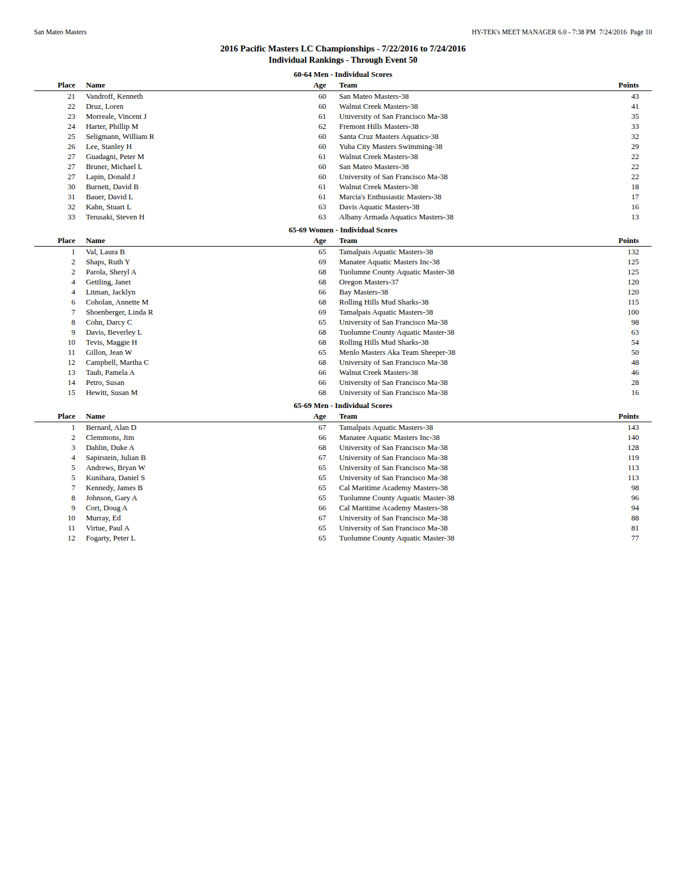San Mateo Masters
HY-TEK's MEET MANAGER 6.0 - 7:38 PM 7/24/2016 Page 10
2016 Pacific Masters LC Championships - 7/22/2016 to 7/24/2016
Individual Rankings - Through Event 50
60-64 Men - Individual Scores
| Place | Name | Age | Team | Points |
| --- | --- | --- | --- | --- |
| 21 | Vandroff, Kenneth | 60 | San Mateo Masters-38 | 43 |
| 22 | Druz, Loren | 60 | Walnut Creek Masters-38 | 41 |
| 23 | Morreale, Vincent J | 61 | University of San Francisco Ma-38 | 35 |
| 24 | Harter, Phillip M | 62 | Fremont Hills Masters-38 | 33 |
| 25 | Seligmann, William R | 60 | Santa Cruz Masters Aquatics-38 | 32 |
| 26 | Lee, Stanley H | 60 | Yuba City Masters Swimming-38 | 29 |
| 27 | Guadagni, Peter M | 61 | Walnut Creek Masters-38 | 22 |
| 27 | Bruner, Michael L | 60 | San Mateo Masters-38 | 22 |
| 27 | Lapin, Donald J | 60 | University of San Francisco Ma-38 | 22 |
| 30 | Burnett, David B | 61 | Walnut Creek Masters-38 | 18 |
| 31 | Bauer, David L | 61 | Marcia's Enthusiastic Masters-38 | 17 |
| 32 | Kahn, Stuart L | 63 | Davis Aquatic Masters-38 | 16 |
| 33 | Terusaki, Steven H | 63 | Albany Armada Aquatics Masters-38 | 13 |
65-69 Women - Individual Scores
| Place | Name | Age | Team | Points |
| --- | --- | --- | --- | --- |
| 1 | Val, Laura B | 65 | Tamalpais Aquatic Masters-38 | 132 |
| 2 | Shaps, Ruth Y | 69 | Manatee Aquatic Masters Inc-38 | 125 |
| 2 | Parola, Sheryl A | 68 | Tuolumne County Aquatic Master-38 | 125 |
| 4 | Gettling, Janet | 68 | Oregon Masters-37 | 120 |
| 4 | Litman, Jacklyn | 66 | Bay Masters-38 | 120 |
| 6 | Coholan, Annette M | 68 | Rolling Hills Mud Sharks-38 | 115 |
| 7 | Shoenberger, Linda R | 69 | Tamalpais Aquatic Masters-38 | 100 |
| 8 | Cohn, Darcy C | 65 | University of San Francisco Ma-38 | 98 |
| 9 | Davis, Beverley L | 68 | Tuolumne County Aquatic Master-38 | 63 |
| 10 | Tevis, Maggie H | 68 | Rolling Hills Mud Sharks-38 | 54 |
| 11 | Gillon, Jean W | 65 | Menlo Masters Aka Team Sheeper-38 | 50 |
| 12 | Campbell, Martha C | 68 | University of San Francisco Ma-38 | 48 |
| 13 | Taub, Pamela A | 66 | Walnut Creek Masters-38 | 46 |
| 14 | Petro, Susan | 66 | University of San Francisco Ma-38 | 28 |
| 15 | Hewitt, Susan M | 68 | University of San Francisco Ma-38 | 16 |
65-69 Men - Individual Scores
| Place | Name | Age | Team | Points |
| --- | --- | --- | --- | --- |
| 1 | Bernard, Alan D | 67 | Tamalpais Aquatic Masters-38 | 143 |
| 2 | Clemmons, Jim | 66 | Manatee Aquatic Masters Inc-38 | 140 |
| 3 | Dahlin, Duke A | 68 | University of San Francisco Ma-38 | 128 |
| 4 | Sapirstein, Julian B | 67 | University of San Francisco Ma-38 | 119 |
| 5 | Andrews, Bryan W | 65 | University of San Francisco Ma-38 | 113 |
| 5 | Kunihara, Daniel S | 65 | University of San Francisco Ma-38 | 113 |
| 7 | Kennedy, James B | 65 | Cal Maritime Academy Masters-38 | 98 |
| 8 | Johnson, Gary A | 65 | Tuolumne County Aquatic Master-38 | 96 |
| 9 | Cort, Doug A | 66 | Cal Maritime Academy Masters-38 | 94 |
| 10 | Murray, Ed | 67 | University of San Francisco Ma-38 | 88 |
| 11 | Virtue, Paul A | 65 | University of San Francisco Ma-38 | 81 |
| 12 | Fogarty, Peter L | 65 | Tuolumne County Aquatic Master-38 | 77 |